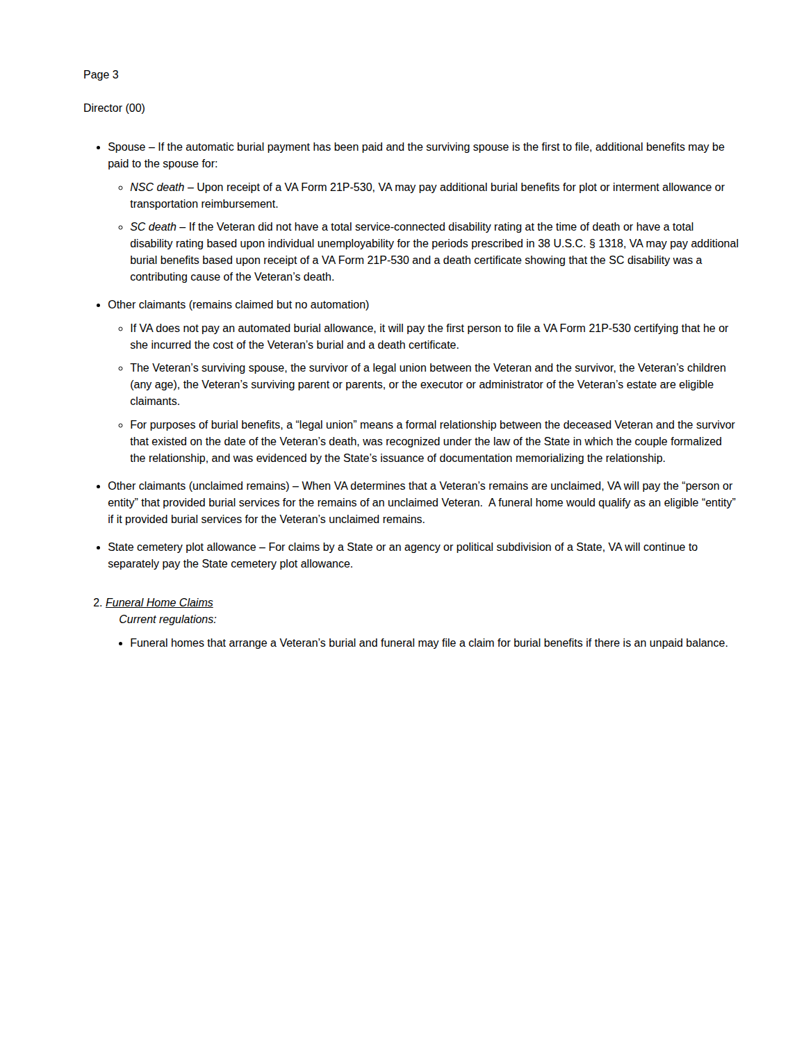Page 3
Director (00)
Spouse – If the automatic burial payment has been paid and the surviving spouse is the first to file, additional benefits may be paid to the spouse for:
NSC death – Upon receipt of a VA Form 21P-530, VA may pay additional burial benefits for plot or interment allowance or transportation reimbursement.
SC death – If the Veteran did not have a total service-connected disability rating at the time of death or have a total disability rating based upon individual unemployability for the periods prescribed in 38 U.S.C. § 1318, VA may pay additional burial benefits based upon receipt of a VA Form 21P-530 and a death certificate showing that the SC disability was a contributing cause of the Veteran’s death.
Other claimants (remains claimed but no automation)
If VA does not pay an automated burial allowance, it will pay the first person to file a VA Form 21P-530 certifying that he or she incurred the cost of the Veteran’s burial and a death certificate.
The Veteran’s surviving spouse, the survivor of a legal union between the Veteran and the survivor, the Veteran’s children (any age), the Veteran’s surviving parent or parents, or the executor or administrator of the Veteran’s estate are eligible claimants.
For purposes of burial benefits, a “legal union” means a formal relationship between the deceased Veteran and the survivor that existed on the date of the Veteran’s death, was recognized under the law of the State in which the couple formalized the relationship, and was evidenced by the State’s issuance of documentation memorializing the relationship.
Other claimants (unclaimed remains) – When VA determines that a Veteran’s remains are unclaimed, VA will pay the “person or entity” that provided burial services for the remains of an unclaimed Veteran. A funeral home would qualify as an eligible “entity” if it provided burial services for the Veteran’s unclaimed remains.
State cemetery plot allowance – For claims by a State or an agency or political subdivision of a State, VA will continue to separately pay the State cemetery plot allowance.
Funeral Home Claims
Current regulations:
Funeral homes that arrange a Veteran’s burial and funeral may file a claim for burial benefits if there is an unpaid balance.